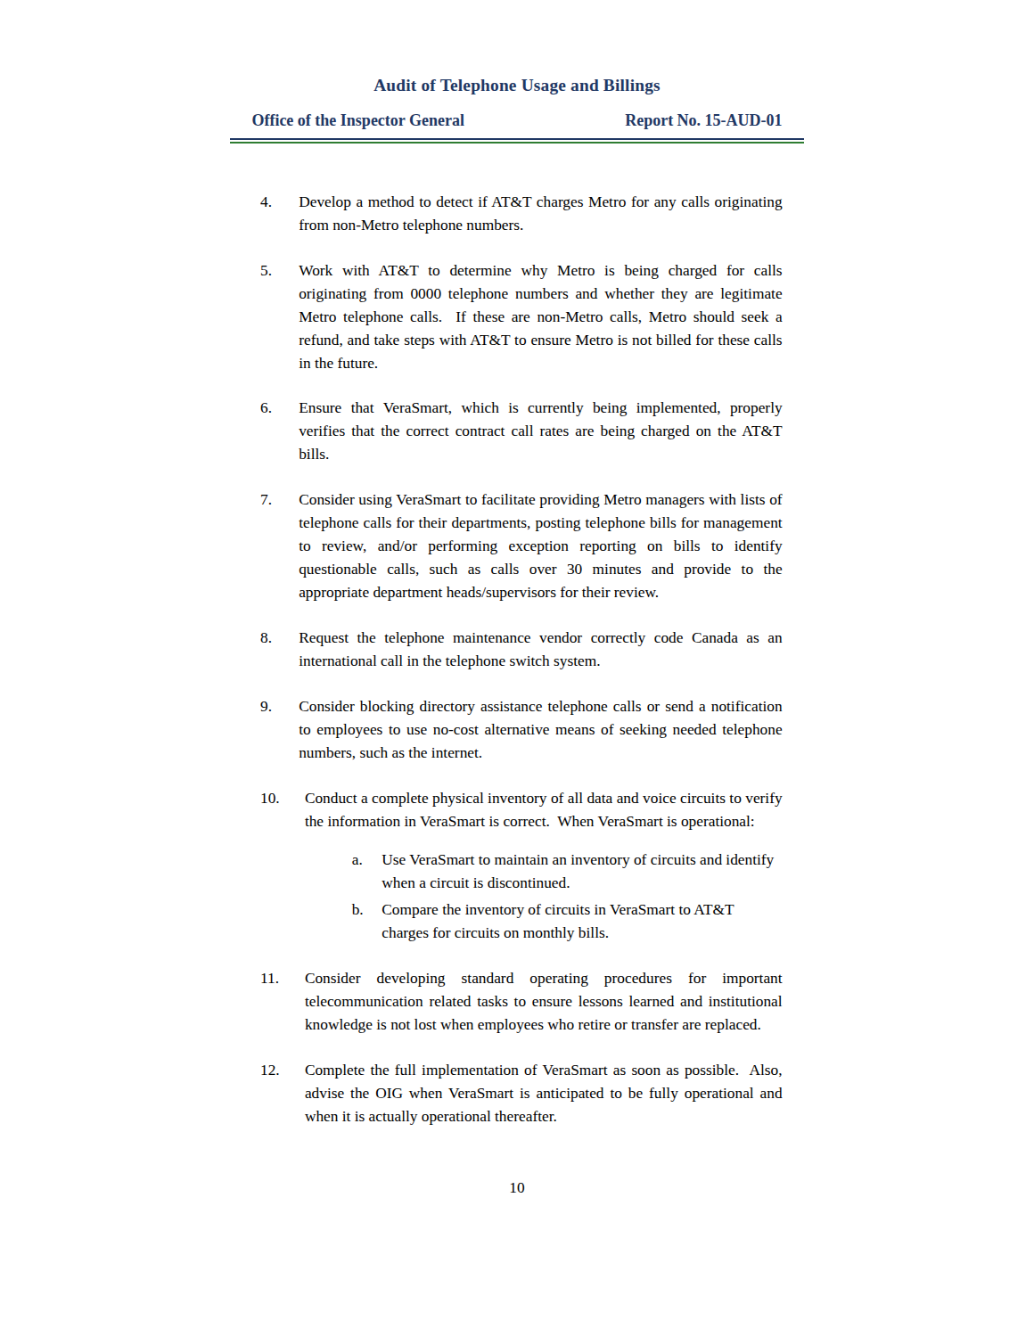Audit of Telephone Usage and Billings
Office of the Inspector General Report No. 15-AUD-01
Develop a method to detect if AT&T charges Metro for any calls originating from non-Metro telephone numbers.
Work with AT&T to determine why Metro is being charged for calls originating from 0000 telephone numbers and whether they are legitimate Metro telephone calls. If these are non-Metro calls, Metro should seek a refund, and take steps with AT&T to ensure Metro is not billed for these calls in the future.
Ensure that VeraSmart, which is currently being implemented, properly verifies that the correct contract call rates are being charged on the AT&T bills.
Consider using VeraSmart to facilitate providing Metro managers with lists of telephone calls for their departments, posting telephone bills for management to review, and/or performing exception reporting on bills to identify questionable calls, such as calls over 30 minutes and provide to the appropriate department heads/supervisors for their review.
Request the telephone maintenance vendor correctly code Canada as an international call in the telephone switch system.
Consider blocking directory assistance telephone calls or send a notification to employees to use no-cost alternative means of seeking needed telephone numbers, such as the internet.
Conduct a complete physical inventory of all data and voice circuits to verify the information in VeraSmart is correct. When VeraSmart is operational:
Use VeraSmart to maintain an inventory of circuits and identify when a circuit is discontinued.
Compare the inventory of circuits in VeraSmart to AT&T charges for circuits on monthly bills.
Consider developing standard operating procedures for important telecommunication related tasks to ensure lessons learned and institutional knowledge is not lost when employees who retire or transfer are replaced.
Complete the full implementation of VeraSmart as soon as possible. Also, advise the OIG when VeraSmart is anticipated to be fully operational and when it is actually operational thereafter.
10